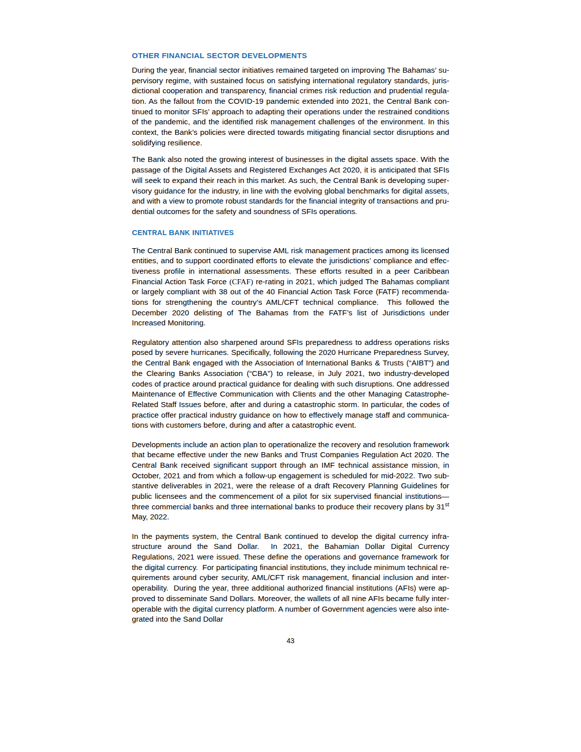OTHER FINANCIAL SECTOR DEVELOPMENTS
During the year, financial sector initiatives remained targeted on improving The Bahamas’ supervisory regime, with sustained focus on satisfying international regulatory standards, jurisdictional cooperation and transparency, financial crimes risk reduction and prudential regulation. As the fallout from the COVID-19 pandemic extended into 2021, the Central Bank continued to monitor SFIs’ approach to adapting their operations under the restrained conditions of the pandemic, and the identified risk management challenges of the environment. In this context, the Bank’s policies were directed towards mitigating financial sector disruptions and solidifying resilience.
The Bank also noted the growing interest of businesses in the digital assets space. With the passage of the Digital Assets and Registered Exchanges Act 2020, it is anticipated that SFIs will seek to expand their reach in this market. As such, the Central Bank is developing supervisory guidance for the industry, in line with the evolving global benchmarks for digital assets, and with a view to promote robust standards for the financial integrity of transactions and prudential outcomes for the safety and soundness of SFIs operations.
CENTRAL BANK INITIATIVES
The Central Bank continued to supervise AML risk management practices among its licensed entities, and to support coordinated efforts to elevate the jurisdictions’ compliance and effectiveness profile in international assessments. These efforts resulted in a peer Caribbean Financial Action Task Force (CFAF) re-rating in 2021, which judged The Bahamas compliant or largely compliant with 38 out of the 40 Financial Action Task Force (FATF) recommendations for strengthening the country’s AML/CFT technical compliance. This followed the December 2020 delisting of The Bahamas from the FATF’s list of Jurisdictions under Increased Monitoring.
Regulatory attention also sharpened around SFIs preparedness to address operations risks posed by severe hurricanes. Specifically, following the 2020 Hurricane Preparedness Survey, the Central Bank engaged with the Association of International Banks & Trusts (“AIBT”) and the Clearing Banks Association (“CBA”) to release, in July 2021, two industry-developed codes of practice around practical guidance for dealing with such disruptions. One addressed Maintenance of Effective Communication with Clients and the other Managing Catastrophe-Related Staff Issues before, after and during a catastrophic storm. In particular, the codes of practice offer practical industry guidance on how to effectively manage staff and communications with customers before, during and after a catastrophic event.
Developments include an action plan to operationalize the recovery and resolution framework that became effective under the new Banks and Trust Companies Regulation Act 2020. The Central Bank received significant support through an IMF technical assistance mission, in October, 2021 and from which a follow-up engagement is scheduled for mid-2022. Two substantive deliverables in 2021, were the release of a draft Recovery Planning Guidelines for public licensees and the commencement of a pilot for six supervised financial institutions—three commercial banks and three international banks to produce their recovery plans by 31st May, 2022.
In the payments system, the Central Bank continued to develop the digital currency infrastructure around the Sand Dollar. In 2021, the Bahamian Dollar Digital Currency Regulations, 2021 were issued. These define the operations and governance framework for the digital currency. For participating financial institutions, they include minimum technical requirements around cyber security, AML/CFT risk management, financial inclusion and interoperability. During the year, three additional authorized financial institutions (AFIs) were approved to disseminate Sand Dollars. Moreover, the wallets of all nine AFIs became fully interoperable with the digital currency platform. A number of Government agencies were also integrated into the Sand Dollar
43